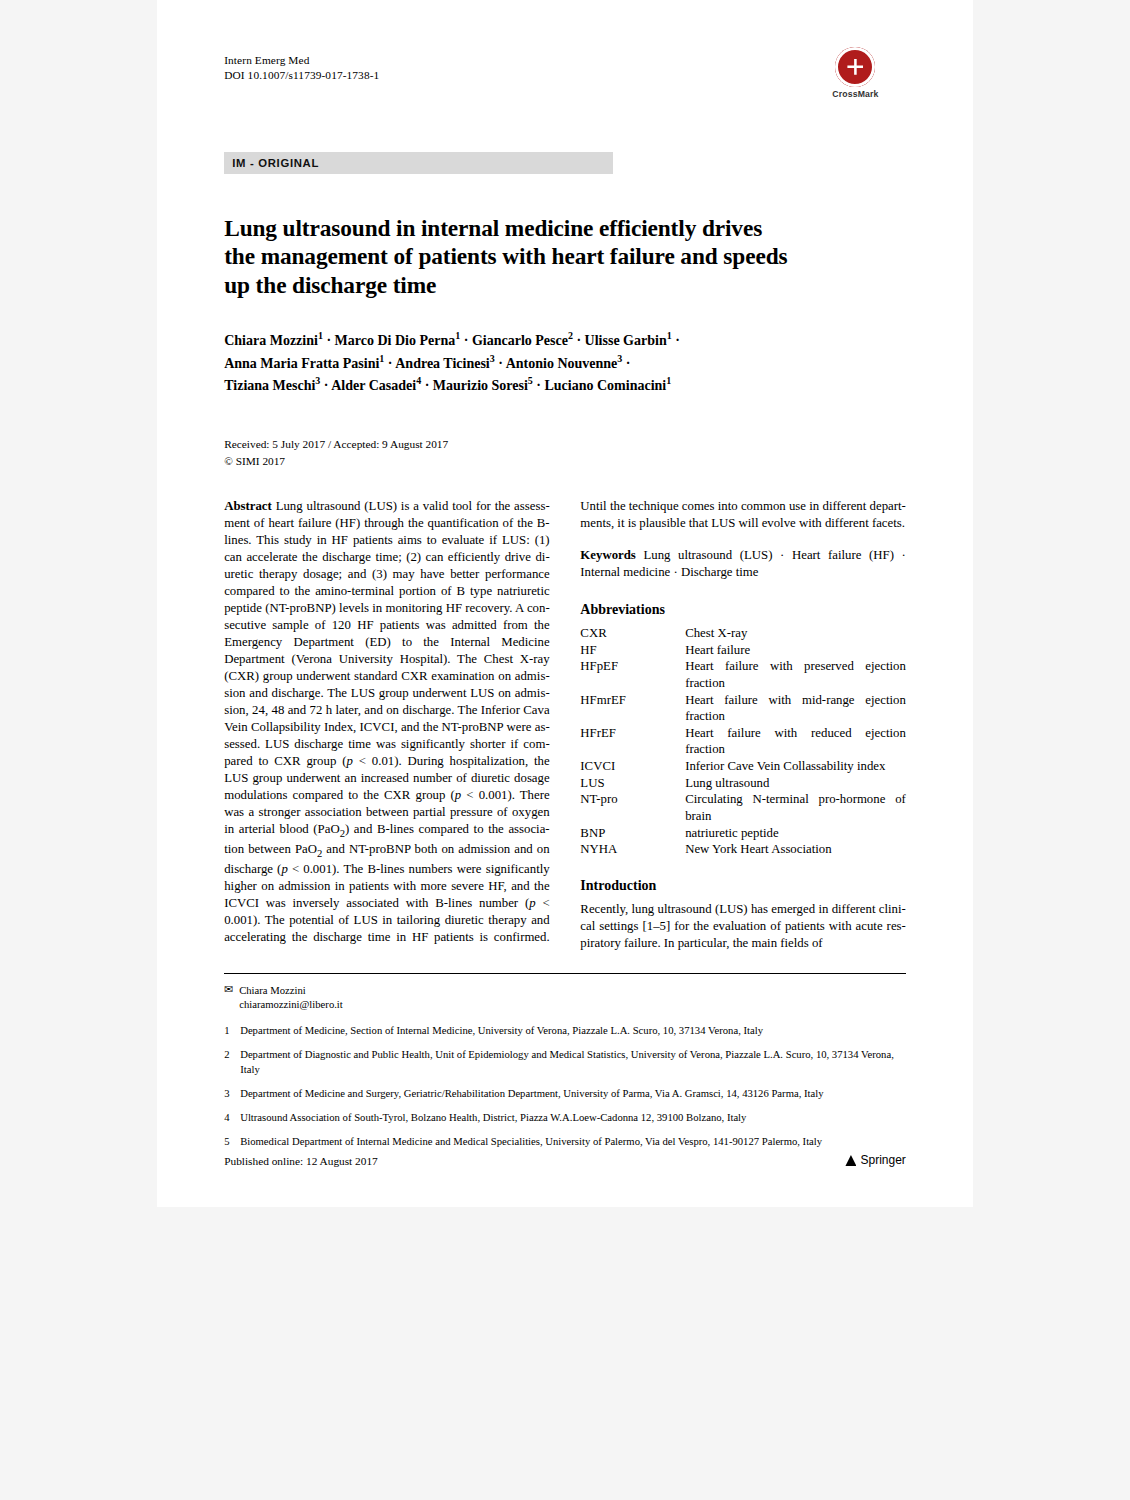Intern Emerg Med
DOI 10.1007/s11739-017-1738-1
CrossMark
IM - ORIGINAL
Lung ultrasound in internal medicine efficiently drives
the management of patients with heart failure and speeds
up the discharge time
Chiara Mozzini1 · Marco Di Dio Perna1 · Giancarlo Pesce2 · Ulisse Garbin1 ·
Anna Maria Fratta Pasini1 · Andrea Ticinesi3 · Antonio Nouvenne3 ·
Tiziana Meschi3 · Alder Casadei4 · Maurizio Soresi5 · Luciano Cominacini1
Received: 5 July 2017 / Accepted: 9 August 2017
© SIMI 2017
Abstract Lung ultrasound (LUS) is a valid tool for the assessment of heart failure (HF) through the quantification of the B-lines. This study in HF patients aims to evaluate if LUS: (1) can accelerate the discharge time; (2) can efficiently drive diuretic therapy dosage; and (3) may have better performance compared to the amino-terminal portion of B type natriuretic peptide (NT-proBNP) levels in monitoring HF recovery. A consecutive sample of 120 HF patients was admitted from the Emergency Department (ED) to the Internal Medicine Department (Verona University Hospital). The Chest X-ray (CXR) group underwent standard CXR examination on admission and discharge. The LUS group underwent LUS on admission, 24, 48 and 72 h later, and on discharge. The Inferior Cava Vein Collapsibility Index, ICVCI, and the NT-proBNP were assessed. LUS discharge time was significantly shorter if compared to CXR group (p < 0.01). During hospitalization, the LUS group underwent an increased number of diuretic dosage modulations compared to the CXR group (p < 0.001). There was a stronger association between partial pressure of oxygen in arterial blood (PaO2) and B-lines compared to the association between PaO2 and NT-proBNP both on admission and on discharge (p < 0.001). The B-lines numbers were significantly higher on admission in patients with more severe HF, and the ICVCI was inversely associated with B-lines number (p < 0.001). The potential of LUS in tailoring diuretic therapy and accelerating the discharge time in HF patients is confirmed. Until the technique comes into common use in different departments, it is plausible that LUS will evolve with different facets.
Keywords Lung ultrasound (LUS) · Heart failure (HF) · Internal medicine · Discharge time
Abbreviations
| CXR | Chest X-ray |
| HF | Heart failure |
| HFpEF | Heart failure with preserved ejection fraction |
| HFmrEF | Heart failure with mid-range ejection fraction |
| HFrEF | Heart failure with reduced ejection fraction |
| ICVCI | Inferior Cave Vein Collassability index |
| LUS | Lung ultrasound |
| NT-pro | Circulating N-terminal pro-hormone of brain |
| BNP | natriuretic peptide |
| NYHA | New York Heart Association |
Introduction
Recently, lung ultrasound (LUS) has emerged in different clinical settings [1–5] for the evaluation of patients with acute respiratory failure. In particular, the main fields of
✉
Chiara Mozzini
chiaramozzini@libero.it
1
Department of Medicine, Section of Internal Medicine, University of Verona, Piazzale L.A. Scuro, 10, 37134 Verona, Italy
2
Department of Diagnostic and Public Health, Unit of Epidemiology and Medical Statistics, University of Verona, Piazzale L.A. Scuro, 10, 37134 Verona, Italy
3
Department of Medicine and Surgery, Geriatric/Rehabilitation Department, University of Parma, Via A. Gramsci, 14, 43126 Parma, Italy
4
Ultrasound Association of South-Tyrol, Bolzano Health, District, Piazza W.A.Loew-Cadonna 12, 39100 Bolzano, Italy
5
Biomedical Department of Internal Medicine and Medical Specialities, University of Palermo, Via del Vespro, 141-90127 Palermo, Italy
Published online: 12 August 2017
Springer